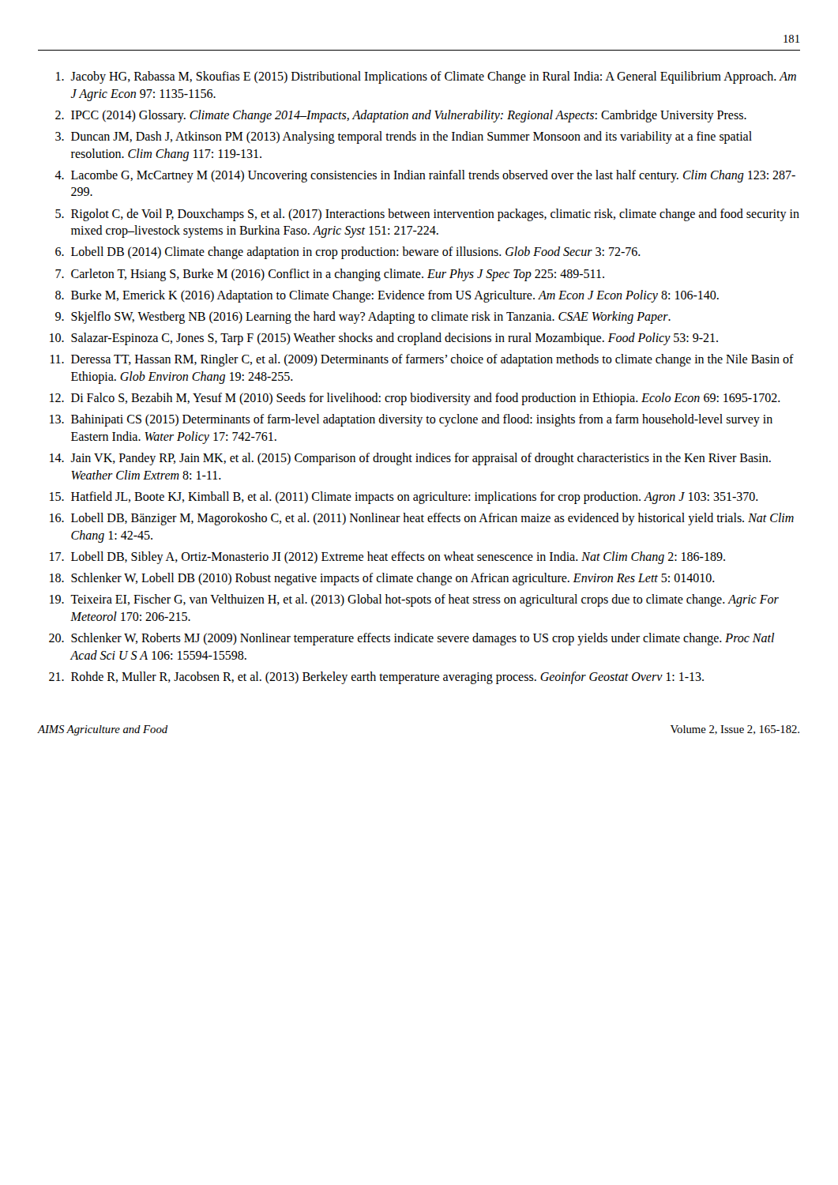181
Jacoby HG, Rabassa M, Skoufias E (2015) Distributional Implications of Climate Change in Rural India: A General Equilibrium Approach. Am J Agric Econ 97: 1135-1156.
IPCC (2014) Glossary. Climate Change 2014–Impacts, Adaptation and Vulnerability: Regional Aspects: Cambridge University Press.
Duncan JM, Dash J, Atkinson PM (2013) Analysing temporal trends in the Indian Summer Monsoon and its variability at a fine spatial resolution. Clim Chang 117: 119-131.
Lacombe G, McCartney M (2014) Uncovering consistencies in Indian rainfall trends observed over the last half century. Clim Chang 123: 287-299.
Rigolot C, de Voil P, Douxchamps S, et al. (2017) Interactions between intervention packages, climatic risk, climate change and food security in mixed crop–livestock systems in Burkina Faso. Agric Syst 151: 217-224.
Lobell DB (2014) Climate change adaptation in crop production: beware of illusions. Glob Food Secur 3: 72-76.
Carleton T, Hsiang S, Burke M (2016) Conflict in a changing climate. Eur Phys J Spec Top 225: 489-511.
Burke M, Emerick K (2016) Adaptation to Climate Change: Evidence from US Agriculture. Am Econ J Econ Policy 8: 106-140.
Skjelflo SW, Westberg NB (2016) Learning the hard way? Adapting to climate risk in Tanzania. CSAE Working Paper.
Salazar-Espinoza C, Jones S, Tarp F (2015) Weather shocks and cropland decisions in rural Mozambique. Food Policy 53: 9-21.
Deressa TT, Hassan RM, Ringler C, et al. (2009) Determinants of farmers’ choice of adaptation methods to climate change in the Nile Basin of Ethiopia. Glob Environ Chang 19: 248-255.
Di Falco S, Bezabih M, Yesuf M (2010) Seeds for livelihood: crop biodiversity and food production in Ethiopia. Ecolo Econ 69: 1695-1702.
Bahinipati CS (2015) Determinants of farm-level adaptation diversity to cyclone and flood: insights from a farm household-level survey in Eastern India. Water Policy 17: 742-761.
Jain VK, Pandey RP, Jain MK, et al. (2015) Comparison of drought indices for appraisal of drought characteristics in the Ken River Basin. Weather Clim Extrem 8: 1-11.
Hatfield JL, Boote KJ, Kimball B, et al. (2011) Climate impacts on agriculture: implications for crop production. Agron J 103: 351-370.
Lobell DB, Bänziger M, Magorokosho C, et al. (2011) Nonlinear heat effects on African maize as evidenced by historical yield trials. Nat Clim Chang 1: 42-45.
Lobell DB, Sibley A, Ortiz-Monasterio JI (2012) Extreme heat effects on wheat senescence in India. Nat Clim Chang 2: 186-189.
Schlenker W, Lobell DB (2010) Robust negative impacts of climate change on African agriculture. Environ Res Lett 5: 014010.
Teixeira EI, Fischer G, van Velthuizen H, et al. (2013) Global hot-spots of heat stress on agricultural crops due to climate change. Agric For Meteorol 170: 206-215.
Schlenker W, Roberts MJ (2009) Nonlinear temperature effects indicate severe damages to US crop yields under climate change. Proc Natl Acad Sci U S A 106: 15594-15598.
Rohde R, Muller R, Jacobsen R, et al. (2013) Berkeley earth temperature averaging process. Geoinfor Geostat Overv 1: 1-13.
AIMS Agriculture and Food
Volume 2, Issue 2, 165-182.